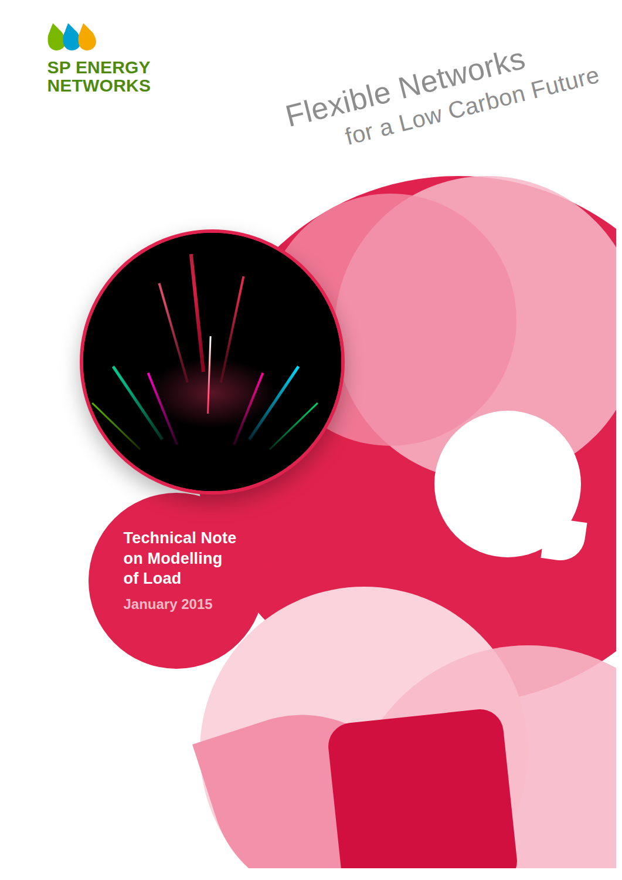SP Energy Networks
Flexible Networks
for a Low Carbon Future
Technical Note
on Modelling
of Load
January 2015